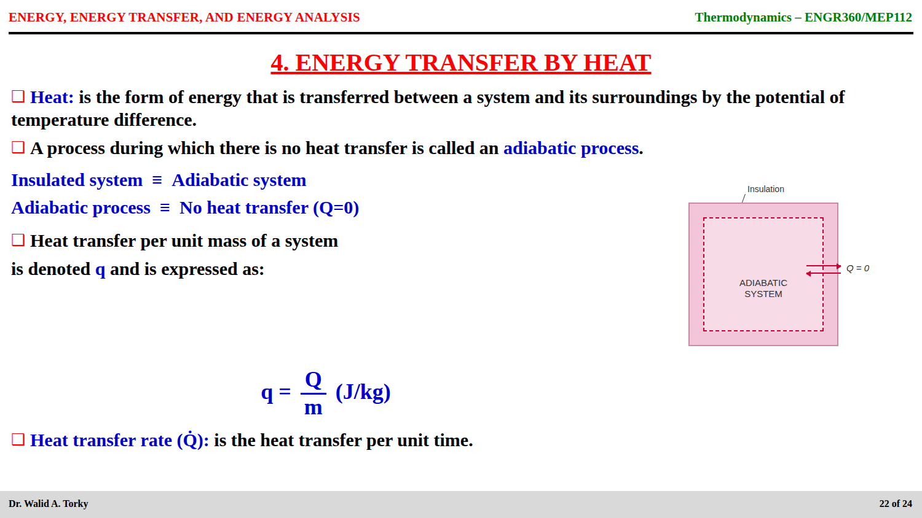ENERGY, ENERGY TRANSFER, AND ENERGY ANALYSIS
Thermodynamics – ENGR360/MEP112
4. ENERGY TRANSFER BY HEAT
❑Heat: is the form of energy that is transferred between a system and its surroundings by the potential of temperature difference.
❑A process during which there is no heat transfer is called an adiabatic process.
Insulated system ≡ Adiabatic system
Adiabatic process ≡ No heat transfer (Q=0)
❑Heat transfer per unit mass of a system
is denoted q and is expressed as:
q = Q m (J/kg)
❑Heat transfer rate (Q̇): is the heat transfer per unit time.
Insulation
ADIABATIC
SYSTEM
Q = 0
Dr. Walid A. Torky
22 of 24